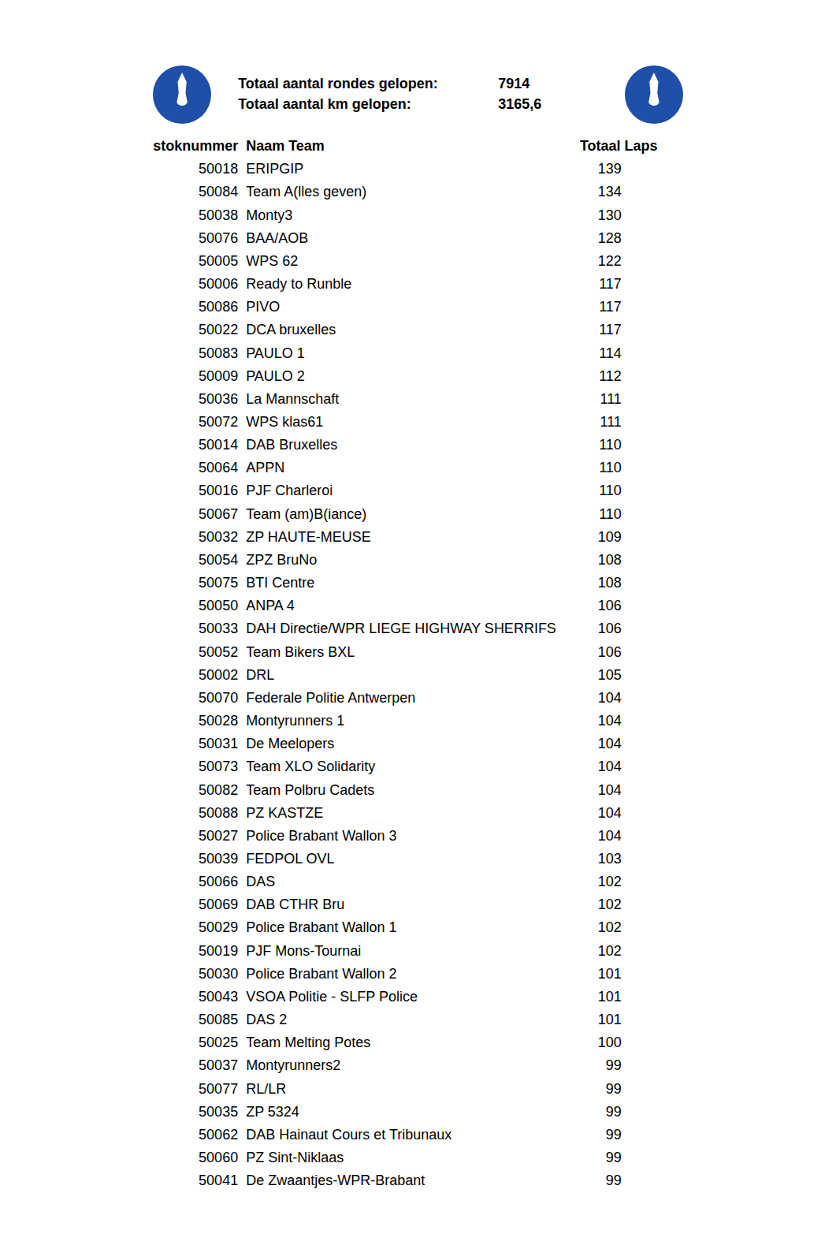Totaal aantal rondes gelopen: 7914
Totaal aantal km gelopen: 3165,6
| stoknummer | Naam Team | Totaal Laps |
| --- | --- | --- |
| 50018 | ERIPGIP | 139 |
| 50084 | Team A(lles geven) | 134 |
| 50038 | Monty3 | 130 |
| 50076 | BAA/AOB | 128 |
| 50005 | WPS 62 | 122 |
| 50006 | Ready to Runble | 117 |
| 50086 | PIVO | 117 |
| 50022 | DCA bruxelles | 117 |
| 50083 | PAULO 1 | 114 |
| 50009 | PAULO 2 | 112 |
| 50036 | La Mannschaft | 111 |
| 50072 | WPS klas61 | 111 |
| 50014 | DAB Bruxelles | 110 |
| 50064 | APPN | 110 |
| 50016 | PJF Charleroi | 110 |
| 50067 | Team (am)B(iance) | 110 |
| 50032 | ZP HAUTE-MEUSE | 109 |
| 50054 | ZPZ BruNo | 108 |
| 50075 | BTI Centre | 108 |
| 50050 | ANPA 4 | 106 |
| 50033 | DAH Directie/WPR LIEGE HIGHWAY SHERRIFS | 106 |
| 50052 | Team Bikers BXL | 106 |
| 50002 | DRL | 105 |
| 50070 | Federale Politie Antwerpen | 104 |
| 50028 | Montyrunners 1 | 104 |
| 50031 | De Meelopers | 104 |
| 50073 | Team XLO Solidarity | 104 |
| 50082 | Team Polbru Cadets | 104 |
| 50088 | PZ KASTZE | 104 |
| 50027 | Police Brabant Wallon 3 | 104 |
| 50039 | FEDPOL OVL | 103 |
| 50066 | DAS | 102 |
| 50069 | DAB CTHR Bru | 102 |
| 50029 | Police Brabant Wallon 1 | 102 |
| 50019 | PJF Mons-Tournai | 102 |
| 50030 | Police Brabant Wallon 2 | 101 |
| 50043 | VSOA Politie - SLFP Police | 101 |
| 50085 | DAS 2 | 101 |
| 50025 | Team Melting Potes | 100 |
| 50037 | Montyrunners2 | 99 |
| 50077 | RL/LR | 99 |
| 50035 | ZP 5324 | 99 |
| 50062 | DAB Hainaut Cours et Tribunaux | 99 |
| 50060 | PZ Sint-Niklaas | 99 |
| 50041 | De Zwaantjes-WPR-Brabant | 99 |